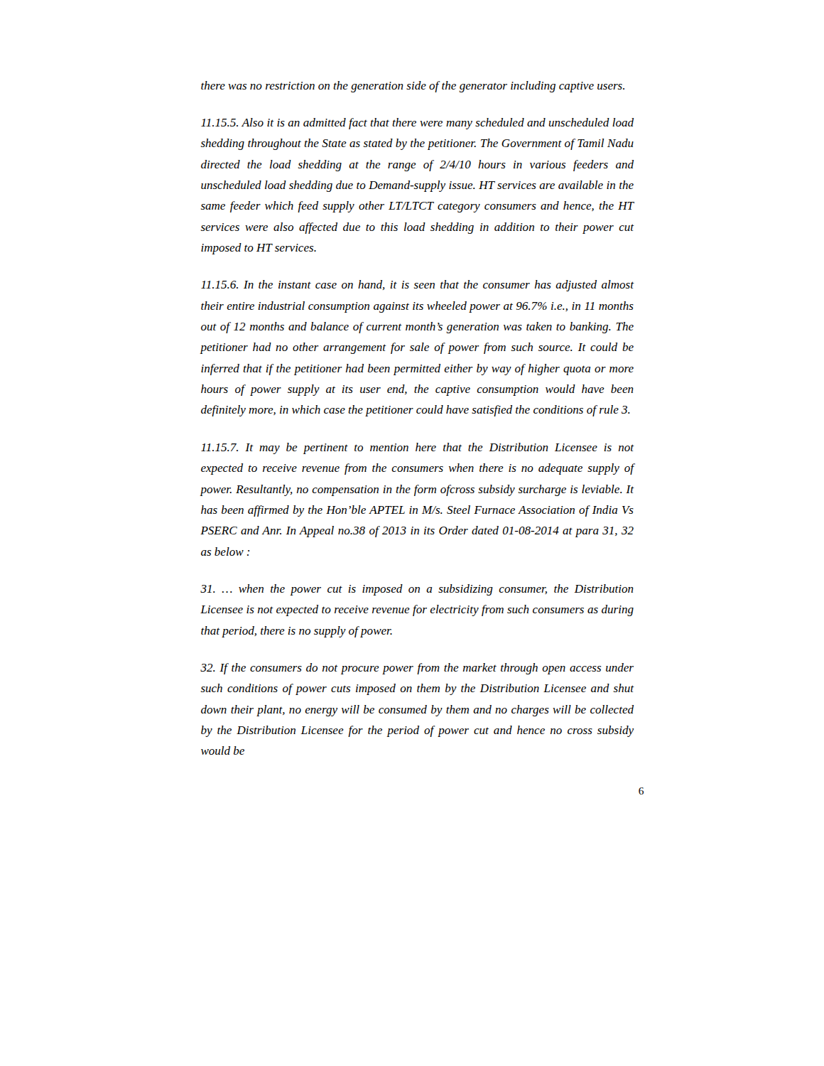there was no restriction on the generation side of the generator including captive users.
11.15.5. Also it is an admitted fact that there were many scheduled and unscheduled load shedding throughout the State as stated by the petitioner. The Government of Tamil Nadu directed the load shedding at the range of 2/4/10 hours in various feeders and unscheduled load shedding due to Demand-supply issue. HT services are available in the same feeder which feed supply other LT/LTCT category consumers and hence, the HT services were also affected due to this load shedding in addition to their power cut imposed to HT services.
11.15.6. In the instant case on hand, it is seen that the consumer has adjusted almost their entire industrial consumption against its wheeled power at 96.7% i.e., in 11 months out of 12 months and balance of current month’s generation was taken to banking. The petitioner had no other arrangement for sale of power from such source. It could be inferred that if the petitioner had been permitted either by way of higher quota or more hours of power supply at its user end, the captive consumption would have been definitely more, in which case the petitioner could have satisfied the conditions of rule 3.
11.15.7. It may be pertinent to mention here that the Distribution Licensee is not expected to receive revenue from the consumers when there is no adequate supply of power. Resultantly, no compensation in the form ofcross subsidy surcharge is leviable. It has been affirmed by the Hon’ble APTEL in M/s. Steel Furnace Association of India Vs PSERC and Anr. In Appeal no.38 of 2013 in its Order dated 01-08-2014 at para 31, 32 as below :
31. … when the power cut is imposed on a subsidizing consumer, the Distribution Licensee is not expected to receive revenue for electricity from such consumers as during that period, there is no supply of power.
32. If the consumers do not procure power from the market through open access under such conditions of power cuts imposed on them by the Distribution Licensee and shut down their plant, no energy will be consumed by them and no charges will be collected by the Distribution Licensee for the period of power cut and hence no cross subsidy would be
6